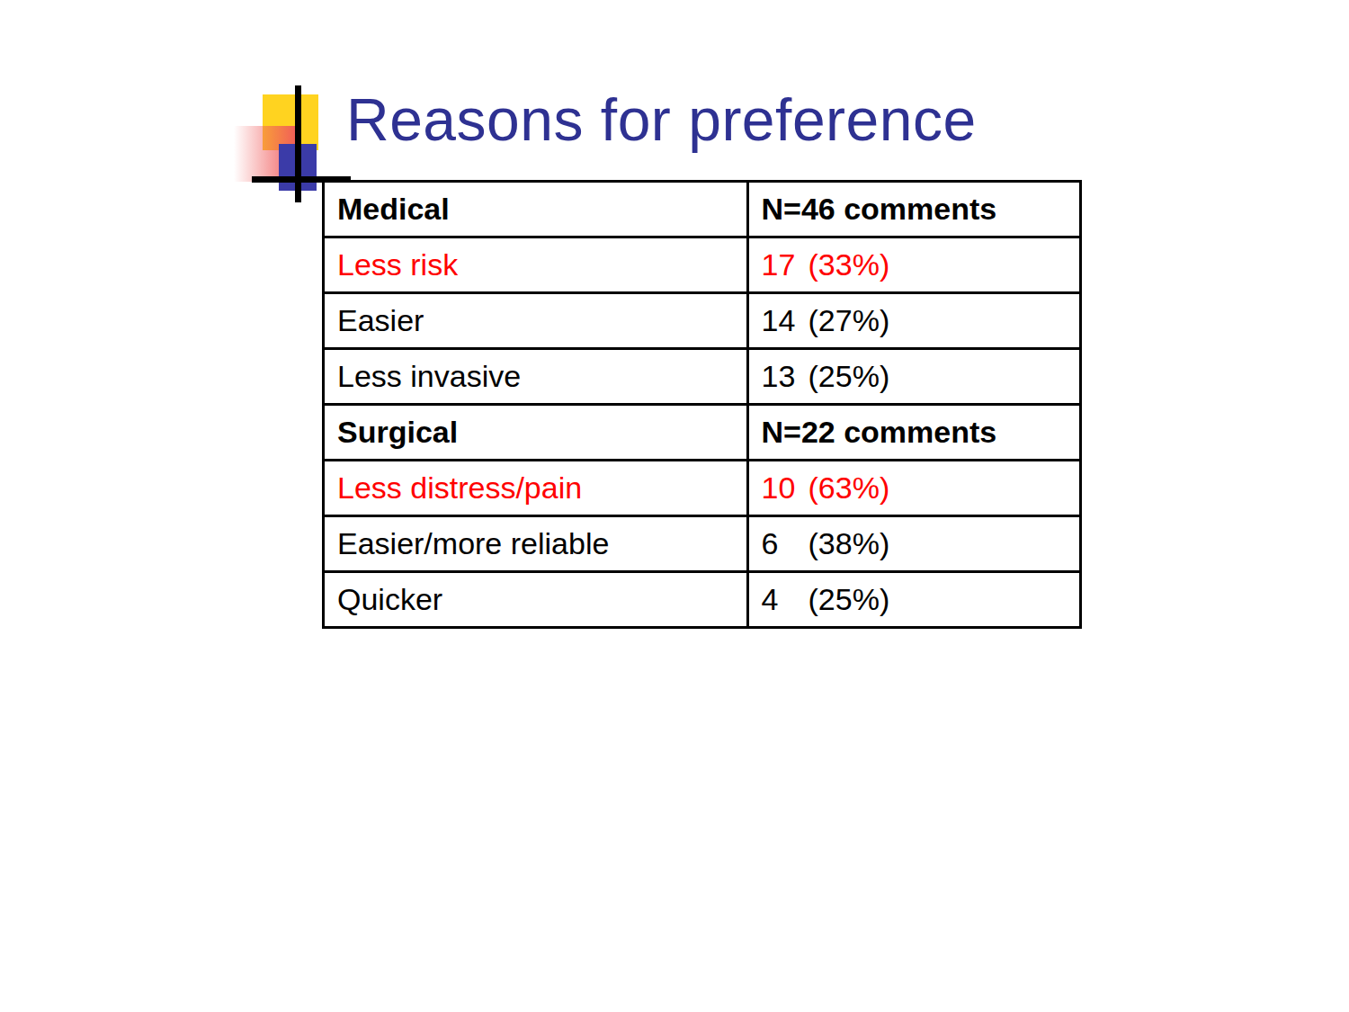Reasons for preference
| Medical | N=46 comments |
| --- | --- |
| Less risk | 17 (33%) |
| Easier | 14 (27%) |
| Less invasive | 13 (25%) |
| Surgical | N=22 comments |
| Less distress/pain | 10 (63%) |
| Easier/more reliable | 6 (38%) |
| Quicker | 4 (25%) |